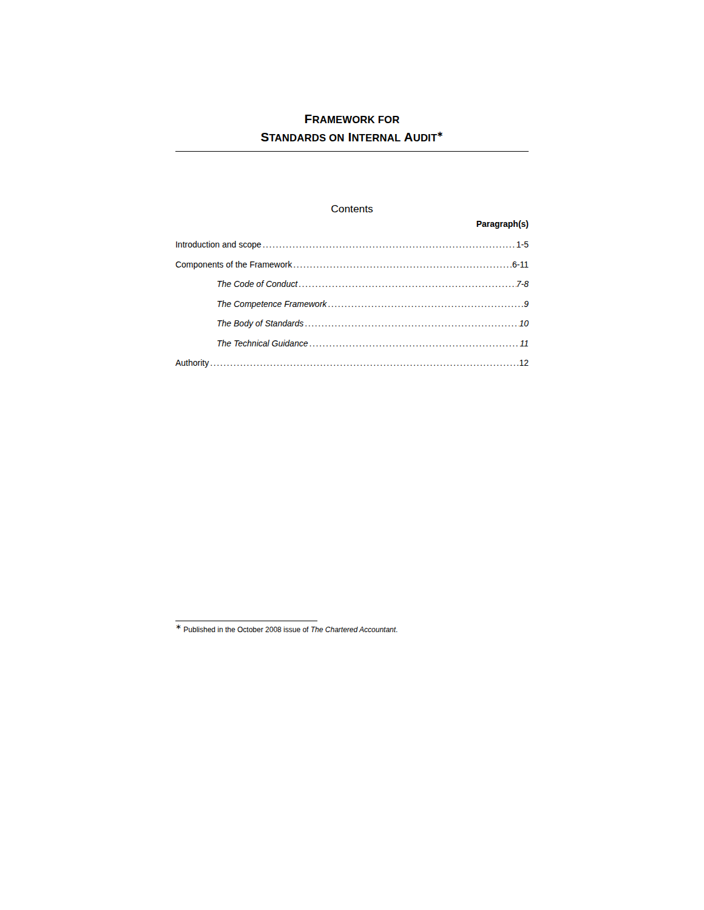FRAMEWORK FOR
STANDARDS ON INTERNAL AUDIT∗
Contents
Paragraph(s)
Introduction and scope ................................................................................................ 1-5
Components of the Framework .................................................................... 6-11
The Code of Conduct ....................................................................... 7-8
The Competence Framework ............................................................ 9
The Body of Standards .................................................................... 10
The Technical Guidance .................................................................. 11
Authority ......................................................................................................... 12
∗ Published in the October 2008 issue of The Chartered Accountant.